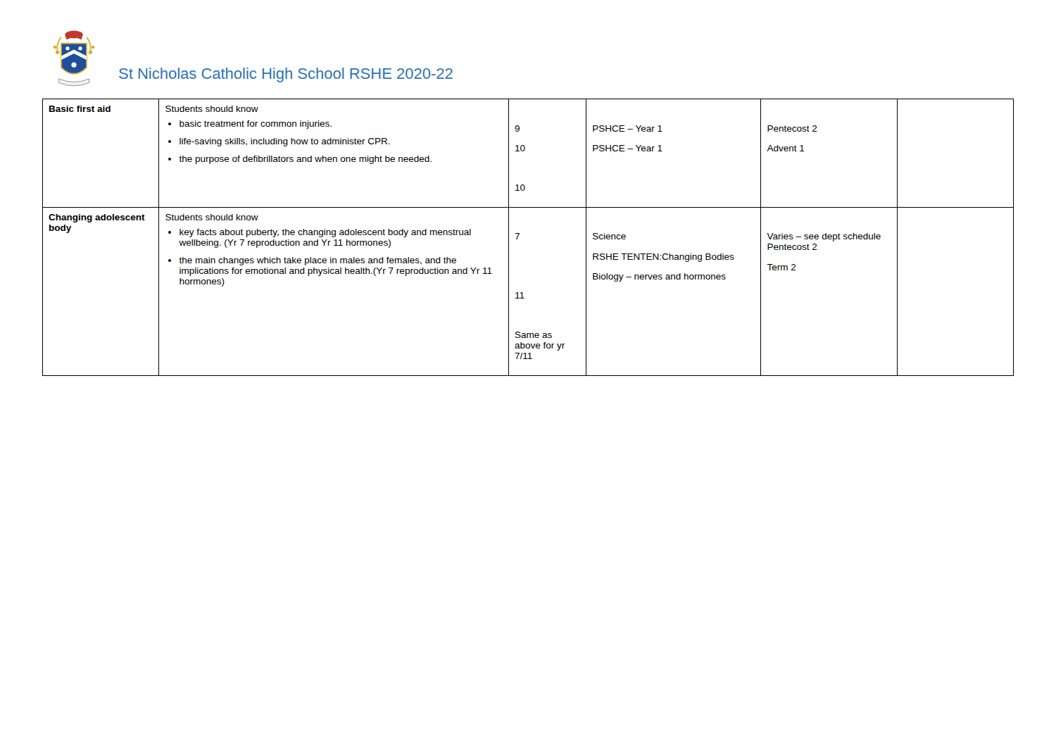St Nicholas Catholic High School RSHE 2020-22
| Basic first aid | Students should know basic treatment for common injuries. life-saving skills, including how to administer CPR. the purpose of defibrillators and when one might be needed. | 9 10 10 | PSHCE – Year 1 PSHCE – Year 1 | Pentecost 2 Advent 1 | |
| Changing adolescent body | Students should know key facts about puberty, the changing adolescent body and menstrual wellbeing. (Yr 7 reproduction and Yr 11 hormones) the main changes which take place in males and females, and the implications for emotional and physical health.(Yr 7 reproduction and Yr 11 hormones) | 7 11 Same as above for yr 7/11 | Science RSHE TENTEN:Changing Bodies Biology – nerves and hormones | Varies – see dept schedule Pentecost 2 Term 2 | |